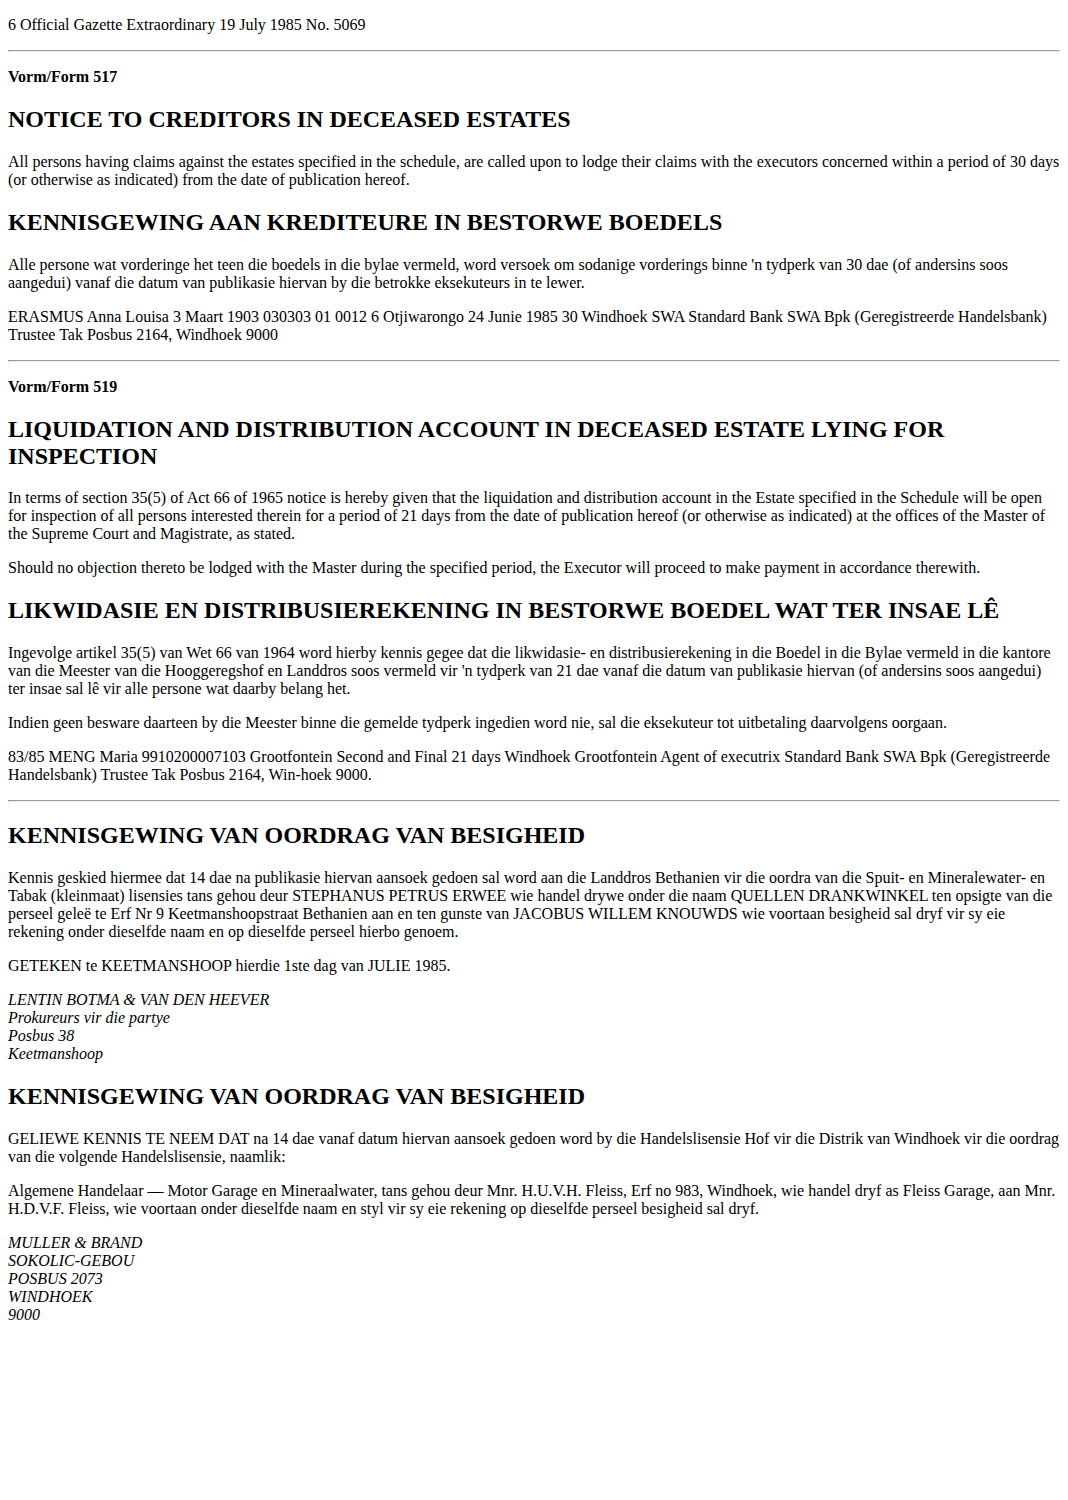6 Official Gazette Extraordinary 19 July 1985 No. 5069
Vorm/Form 517
NOTICE TO CREDITORS IN DECEASED ESTATES
All persons having claims against the estates specified in the schedule, are called upon to lodge their claims with the executors concerned within a period of 30 days (or otherwise as indicated) from the date of publication hereof.
KENNISGEWING AAN KREDITEURE IN BESTORWE BOEDELS
Alle persone wat vorderinge het teen die boedels in die bylae vermeld, word versoek om sodanige vorderings binne 'n tydperk van 30 dae (of andersins soos aangedui) vanaf die datum van publikasie hiervan by die betrokke eksekuteurs in te lewer.
ERASMUS Anna Louisa 3 Maart 1903 030303 01 0012 6 Otjiwarongo 24 Junie 1985 30 Windhoek SWA Standard Bank SWA Bpk (Geregistreerde Handelsbank) Trustee Tak Posbus 2164, Windhoek 9000
Vorm/Form 519
LIQUIDATION AND DISTRIBUTION ACCOUNT IN DECEASED ESTATE LYING FOR INSPECTION
In terms of section 35(5) of Act 66 of 1965 notice is hereby given that the liquidation and distribution account in the Estate specified in the Schedule will be open for inspection of all persons interested therein for a period of 21 days from the date of publication hereof (or otherwise as indicated) at the offices of the Master of the Supreme Court and Magistrate, as stated.
Should no objection thereto be lodged with the Master during the specified period, the Executor will proceed to make payment in accordance therewith.
LIKWIDASIE EN DISTRIBUSIEREKENING IN BESTORWE BOEDEL WAT TER INSAE LÊ
Ingevolge artikel 35(5) van Wet 66 van 1964 word hierby kennis gegee dat die likwidasie- en distribusierekening in die Boedel in die Bylae vermeld in die kantore van die Meester van die Hooggeregshof en Landdros soos vermeld vir 'n tydperk van 21 dae vanaf die datum van publikasie hiervan (of andersins soos aangedui) ter insae sal lê vir alle persone wat daarby belang het.
Indien geen besware daarteen by die Meester binne die gemelde tydperk ingedien word nie, sal die eksekuteur tot uitbetaling daarvolgens oorgaan.
83/85 MENG Maria 9910200007103 Grootfontein Second and Final 21 days Windhoek Grootfontein Agent of executrix Standard Bank SWA Bpk (Geregistreerde Handelsbank) Trustee Tak Posbus 2164, Win-hoek 9000.
KENNISGEWING VAN OORDRAG VAN BESIGHEID
Kennis geskied hiermee dat 14 dae na publikasie hiervan aansoek gedoen sal word aan die Landdros Bethanien vir die oordra van die Spuit- en Mineralewater- en Tabak (kleinmaat) lisensies tans gehou deur STEPHANUS PETRUS ERWEE wie handel drywe onder die naam QUELLEN DRANKWINKEL ten opsigte van die perseel geleë te Erf Nr 9 Keetmanshoopstraat Bethanien aan en ten gunste van JACOBUS WILLEM KNOUWDS wie voortaan besigheid sal dryf vir sy eie rekening onder dieselfde naam en op dieselfde perseel hierbo genoem.
GETEKEN te KEETMANSHOOP hierdie 1ste dag van JULIE 1985.
LENTIN BOTMA & VAN DEN HEEVER
Prokureurs vir die partye
Posbus 38
Keetmanshoop
KENNISGEWING VAN OORDRAG VAN BESIGHEID
GELIEWE KENNIS TE NEEM DAT na 14 dae vanaf datum hiervan aansoek gedoen word by die Handelslisensie Hof vir die Distrik van Windhoek vir die oordrag van die volgende Handelslisensie, naamlik:
Algemene Handelaar — Motor Garage en Mineraalwater, tans gehou deur Mnr. H.U.V.H. Fleiss, Erf no 983, Windhoek, wie handel dryf as Fleiss Garage, aan Mnr. H.D.V.F. Fleiss, wie voortaan onder dieselfde naam en styl vir sy eie rekening op dieselfde perseel besigheid sal dryf.
MULLER & BRAND
SOKOLIC-GEBOU
POSBUS 2073
WINDHOEK
9000